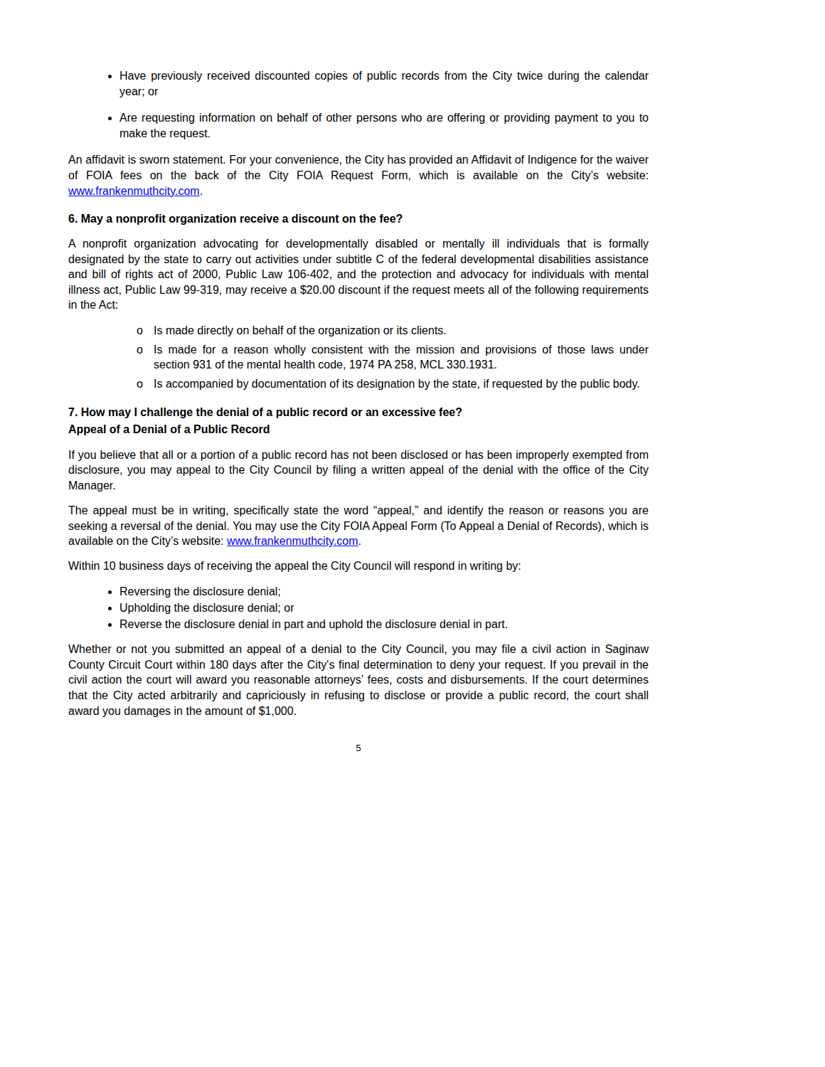Have previously received discounted copies of public records from the City twice during the calendar year; or
Are requesting information on behalf of other persons who are offering or providing payment to you to make the request.
An affidavit is sworn statement. For your convenience, the City has provided an Affidavit of Indigence for the waiver of FOIA fees on the back of the City FOIA Request Form, which is available on the City’s website: www.frankenmuthcity.com.
6. May a nonprofit organization receive a discount on the fee?
A nonprofit organization advocating for developmentally disabled or mentally ill individuals that is formally designated by the state to carry out activities under subtitle C of the federal developmental disabilities assistance and bill of rights act of 2000, Public Law 106-402, and the protection and advocacy for individuals with mental illness act, Public Law 99-319, may receive a $20.00 discount if the request meets all of the following requirements in the Act:
Is made directly on behalf of the organization or its clients.
Is made for a reason wholly consistent with the mission and provisions of those laws under section 931 of the mental health code, 1974 PA 258, MCL 330.1931.
Is accompanied by documentation of its designation by the state, if requested by the public body.
7. How may I challenge the denial of a public record or an excessive fee?
Appeal of a Denial of a Public Record
If you believe that all or a portion of a public record has not been disclosed or has been improperly exempted from disclosure, you may appeal to the City Council by filing a written appeal of the denial with the office of the City Manager.
The appeal must be in writing, specifically state the word “appeal,” and identify the reason or reasons you are seeking a reversal of the denial. You may use the City FOIA Appeal Form (To Appeal a Denial of Records), which is available on the City’s website: www.frankenmuthcity.com.
Within 10 business days of receiving the appeal the City Council will respond in writing by:
Reversing the disclosure denial;
Upholding the disclosure denial; or
Reverse the disclosure denial in part and uphold the disclosure denial in part.
Whether or not you submitted an appeal of a denial to the City Council, you may file a civil action in Saginaw County Circuit Court within 180 days after the City's final determination to deny your request. If you prevail in the civil action the court will award you reasonable attorneys’ fees, costs and disbursements. If the court determines that the City acted arbitrarily and capriciously in refusing to disclose or provide a public record, the court shall award you damages in the amount of $1,000.
5